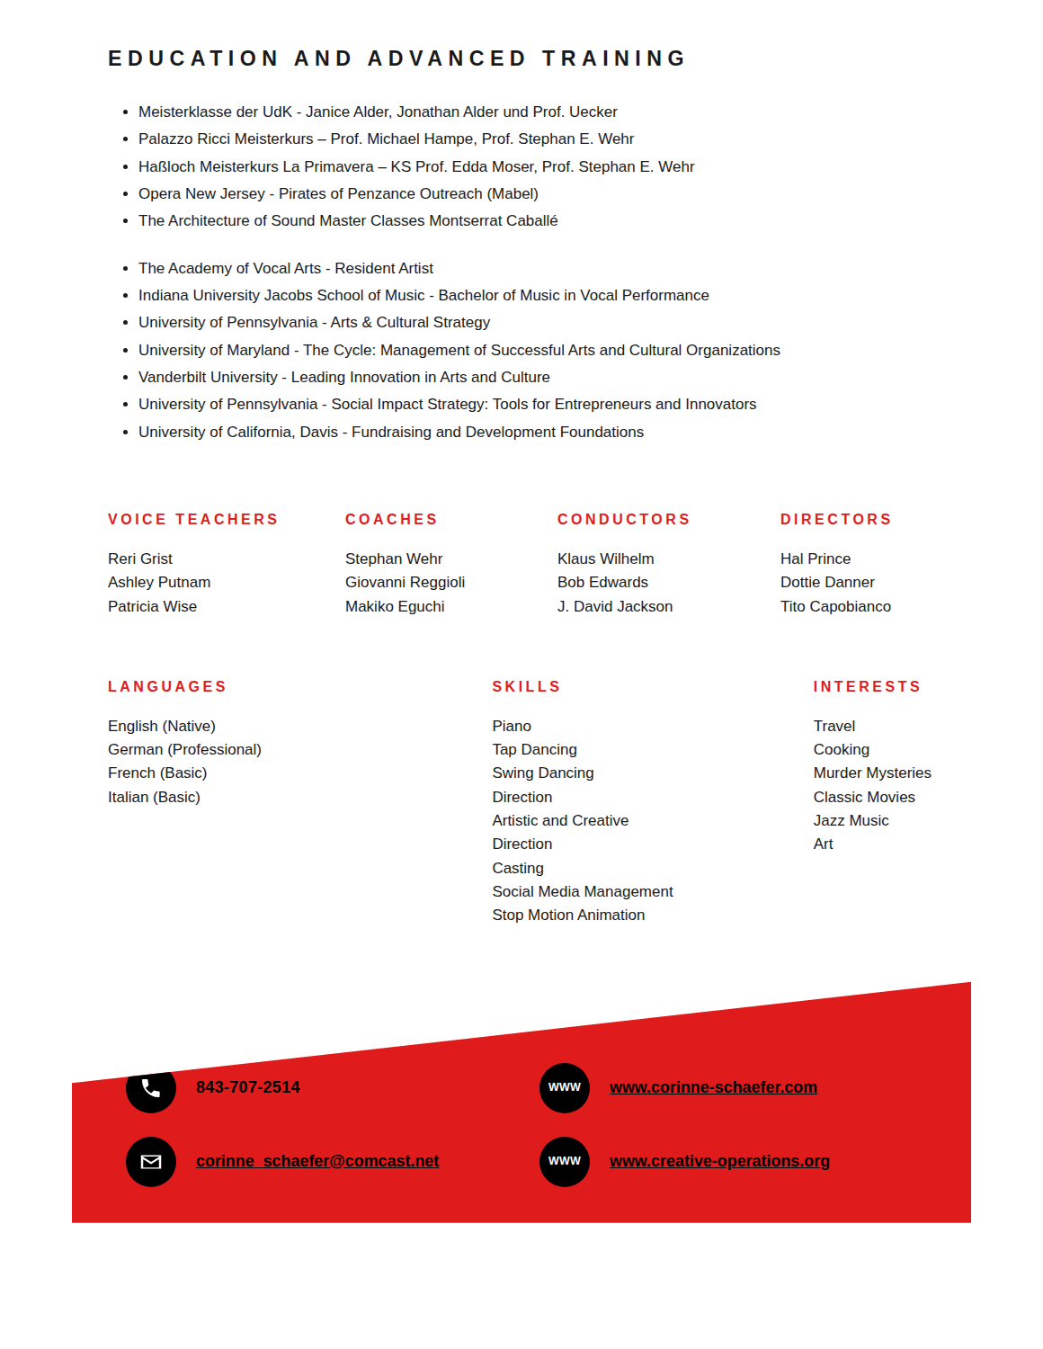Education and Advanced Training
Meisterklasse der UdK - Janice Alder, Jonathan Alder und Prof. Uecker
Palazzo Ricci Meisterkurs – Prof. Michael Hampe, Prof. Stephan E. Wehr
Haßloch Meisterkurs La Primavera – KS Prof. Edda Moser, Prof. Stephan E. Wehr
Opera New Jersey - Pirates of Penzance Outreach (Mabel)
The Architecture of Sound Master Classes Montserrat Caballé
The Academy of Vocal Arts - Resident Artist
Indiana University Jacobs School of Music - Bachelor of Music in Vocal Performance
University of Pennsylvania - Arts & Cultural Strategy
University of Maryland - The Cycle: Management of Successful Arts and Cultural Organizations
Vanderbilt University - Leading Innovation in Arts and Culture
University of Pennsylvania - Social Impact Strategy: Tools for Entrepreneurs and Innovators
University of California, Davis - Fundraising and Development Foundations
Voice Teachers
Reri Grist
Ashley Putnam
Patricia Wise
Coaches
Stephan Wehr
Giovanni Reggioli
Makiko Eguchi
Conductors
Klaus Wilhelm
Bob Edwards
J. David Jackson
Directors
Hal Prince
Dottie Danner
Tito Capobianco
Languages
English (Native)
German (Professional)
French (Basic)
Italian (Basic)
Skills
Piano
Tap Dancing
Swing Dancing
Direction
Artistic and Creative Direction
Casting
Social Media Management
Stop Motion Animation
Interests
Travel
Cooking
Murder Mysteries
Classic Movies
Jazz Music
Art
843-707-2514
WWW www.corinne-schaefer.com
corinne_schaefer@comcast.net
WWW www.creative-operations.org